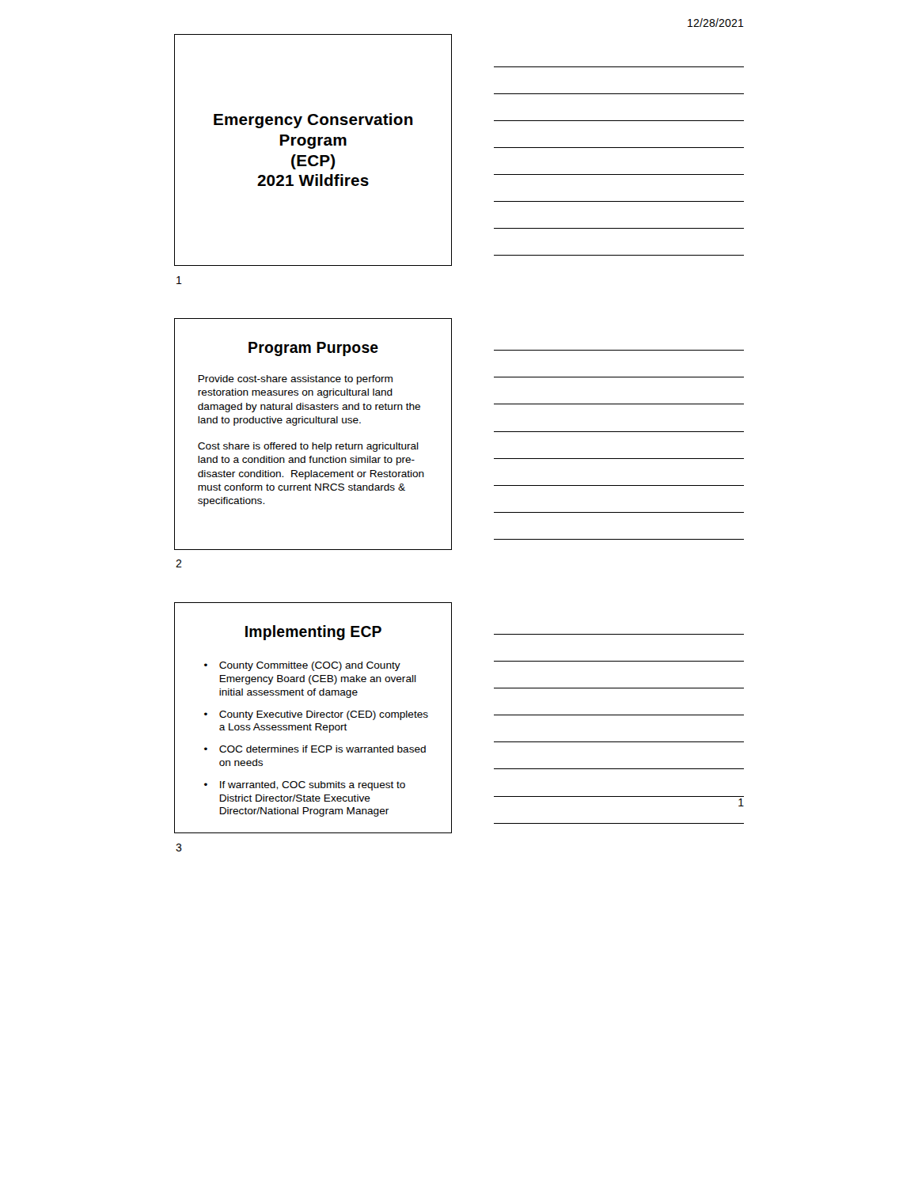12/28/2021
Emergency Conservation Program
(ECP)
2021 Wildfires
1
Program Purpose
Provide cost-share assistance to perform restoration measures on agricultural land damaged by natural disasters and to return the land to productive agricultural use.
Cost share is offered to help return agricultural land to a condition and function similar to pre-disaster condition. Replacement or Restoration must conform to current NRCS standards & specifications.
2
Implementing ECP
County Committee (COC) and County Emergency Board (CEB) make an overall initial assessment of damage
County Executive Director (CED) completes a Loss Assessment Report
COC determines if ECP is warranted based on needs
If warranted, COC submits a request to District Director/State Executive Director/National Program Manager
3
1